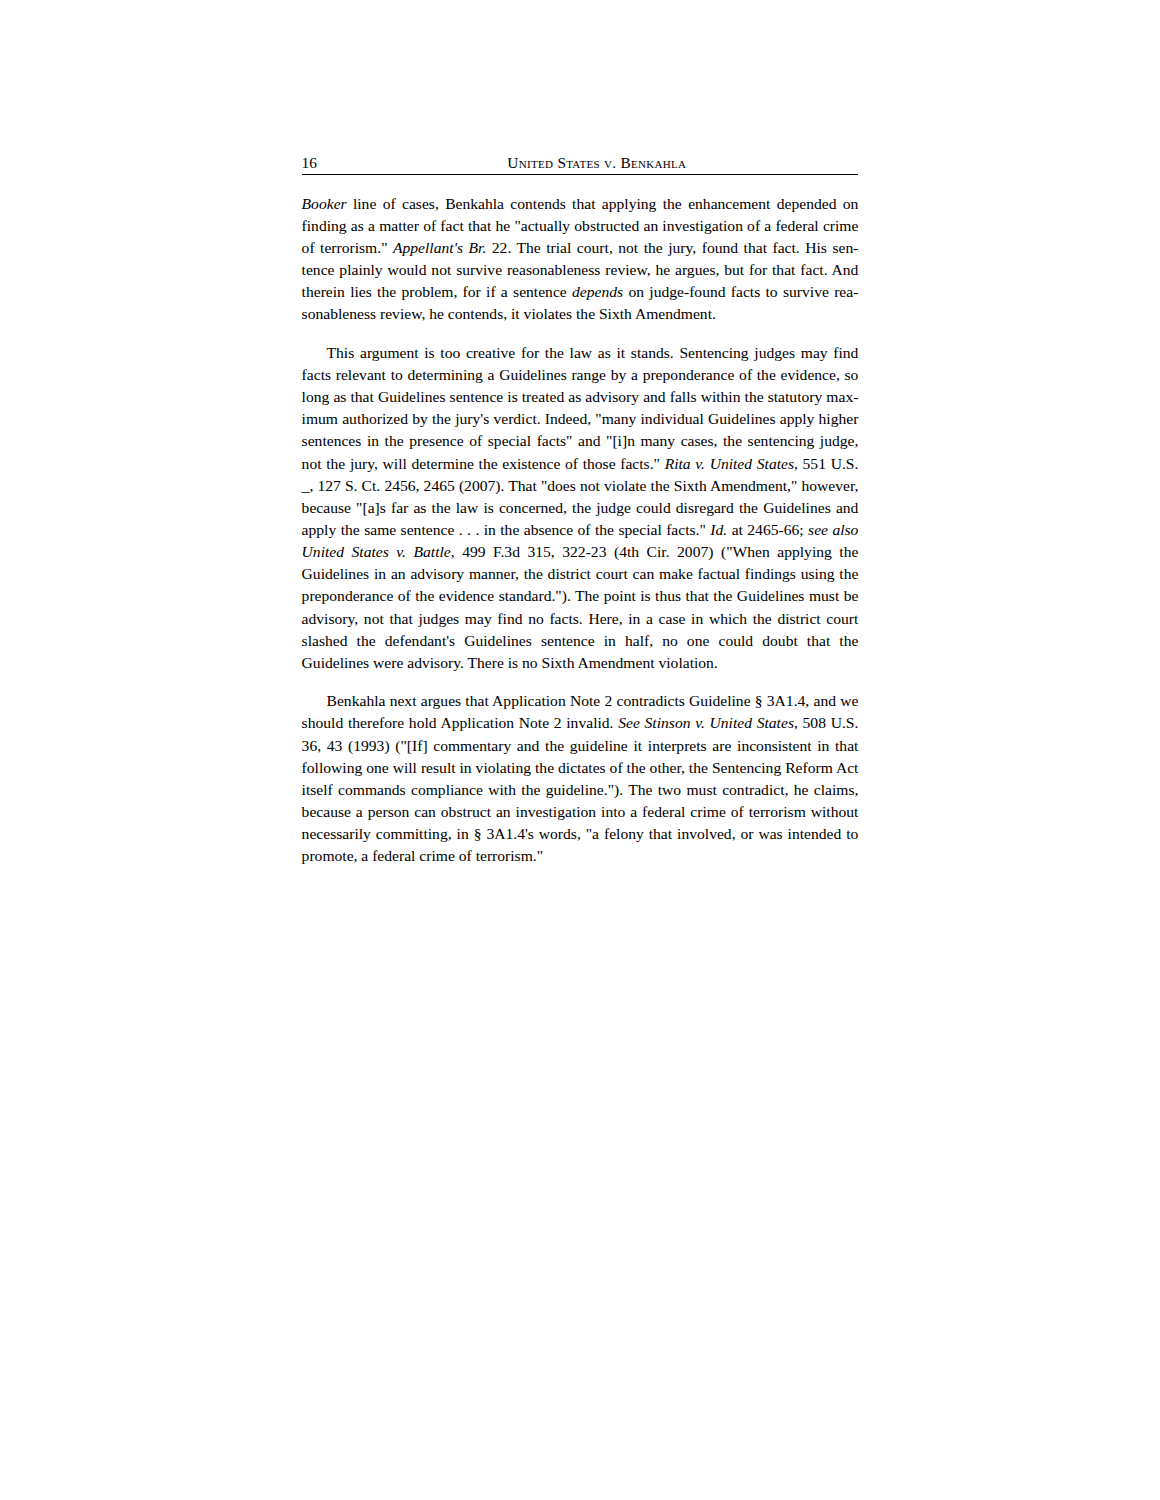16 United States v. Benkahla
Booker line of cases, Benkahla contends that applying the enhancement depended on finding as a matter of fact that he "actually obstructed an investigation of a federal crime of terrorism." Appellant's Br. 22. The trial court, not the jury, found that fact. His sentence plainly would not survive reasonableness review, he argues, but for that fact. And therein lies the problem, for if a sentence depends on judge-found facts to survive reasonableness review, he contends, it violates the Sixth Amendment.
This argument is too creative for the law as it stands. Sentencing judges may find facts relevant to determining a Guidelines range by a preponderance of the evidence, so long as that Guidelines sentence is treated as advisory and falls within the statutory maximum authorized by the jury's verdict. Indeed, "many individual Guidelines apply higher sentences in the presence of special facts" and "[i]n many cases, the sentencing judge, not the jury, will determine the existence of those facts." Rita v. United States, 551 U.S. _, 127 S. Ct. 2456, 2465 (2007). That "does not violate the Sixth Amendment," however, because "[a]s far as the law is concerned, the judge could disregard the Guidelines and apply the same sentence . . . in the absence of the special facts." Id. at 2465-66; see also United States v. Battle, 499 F.3d 315, 322-23 (4th Cir. 2007) ("When applying the Guidelines in an advisory manner, the district court can make factual findings using the preponderance of the evidence standard."). The point is thus that the Guidelines must be advisory, not that judges may find no facts. Here, in a case in which the district court slashed the defendant's Guidelines sentence in half, no one could doubt that the Guidelines were advisory. There is no Sixth Amendment violation.
Benkahla next argues that Application Note 2 contradicts Guideline § 3A1.4, and we should therefore hold Application Note 2 invalid. See Stinson v. United States, 508 U.S. 36, 43 (1993) ("[If] commentary and the guideline it interprets are inconsistent in that following one will result in violating the dictates of the other, the Sentencing Reform Act itself commands compliance with the guideline."). The two must contradict, he claims, because a person can obstruct an investigation into a federal crime of terrorism without necessarily committing, in § 3A1.4's words, "a felony that involved, or was intended to promote, a federal crime of terrorism."